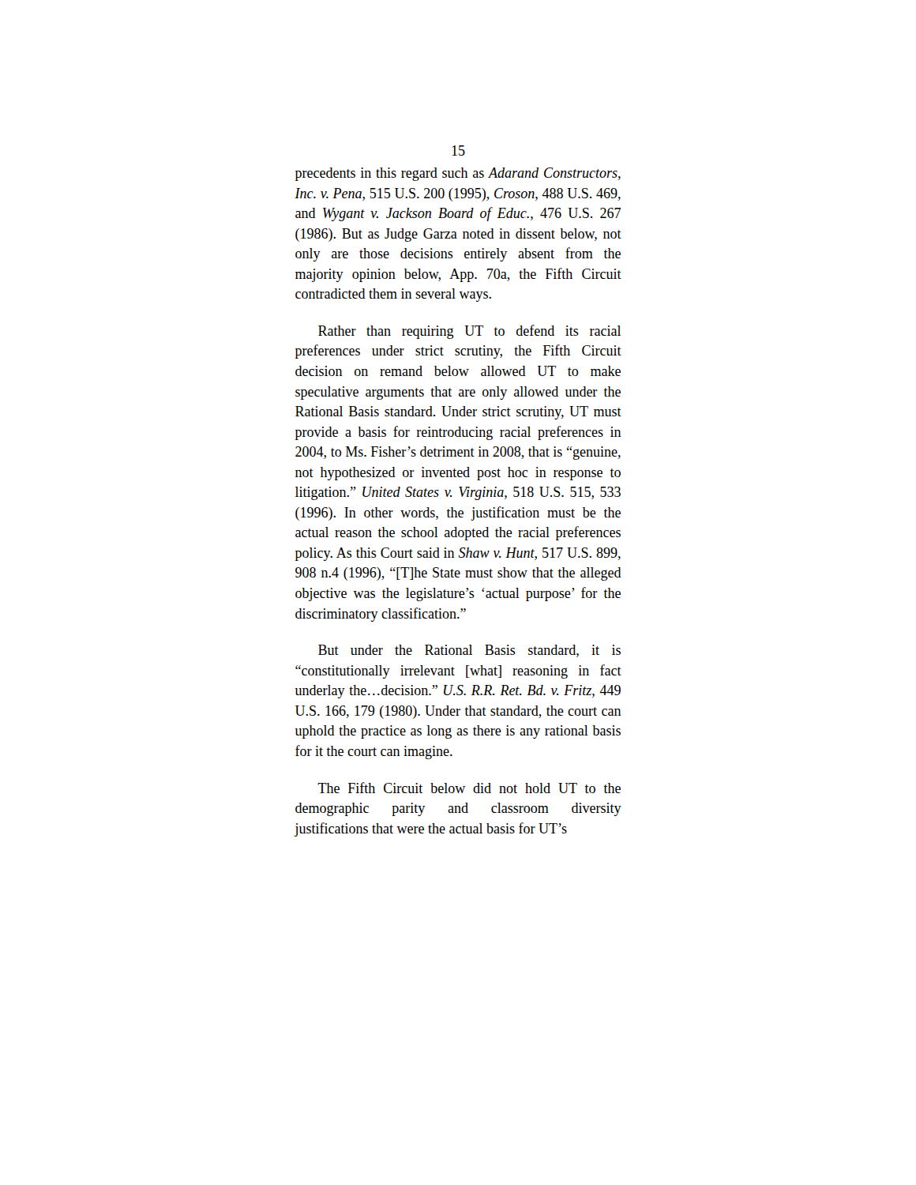15
precedents in this regard such as Adarand Constructors, Inc. v. Pena, 515 U.S. 200 (1995), Croson, 488 U.S. 469, and Wygant v. Jackson Board of Educ., 476 U.S. 267 (1986). But as Judge Garza noted in dissent below, not only are those decisions entirely absent from the majority opinion below, App. 70a, the Fifth Circuit contradicted them in several ways.
Rather than requiring UT to defend its racial preferences under strict scrutiny, the Fifth Circuit decision on remand below allowed UT to make speculative arguments that are only allowed under the Rational Basis standard. Under strict scrutiny, UT must provide a basis for reintroducing racial preferences in 2004, to Ms. Fisher’s detriment in 2008, that is “genuine, not hypothesized or invented post hoc in response to litigation.” United States v. Virginia, 518 U.S. 515, 533 (1996). In other words, the justification must be the actual reason the school adopted the racial preferences policy. As this Court said in Shaw v. Hunt, 517 U.S. 899, 908 n.4 (1996), “[T]he State must show that the alleged objective was the legislature’s ‘actual purpose’ for the discriminatory classification.”
But under the Rational Basis standard, it is “constitutionally irrelevant [what] reasoning in fact underlay the…decision.” U.S. R.R. Ret. Bd. v. Fritz, 449 U.S. 166, 179 (1980). Under that standard, the court can uphold the practice as long as there is any rational basis for it the court can imagine.
The Fifth Circuit below did not hold UT to the demographic parity and classroom diversity justifications that were the actual basis for UT’s